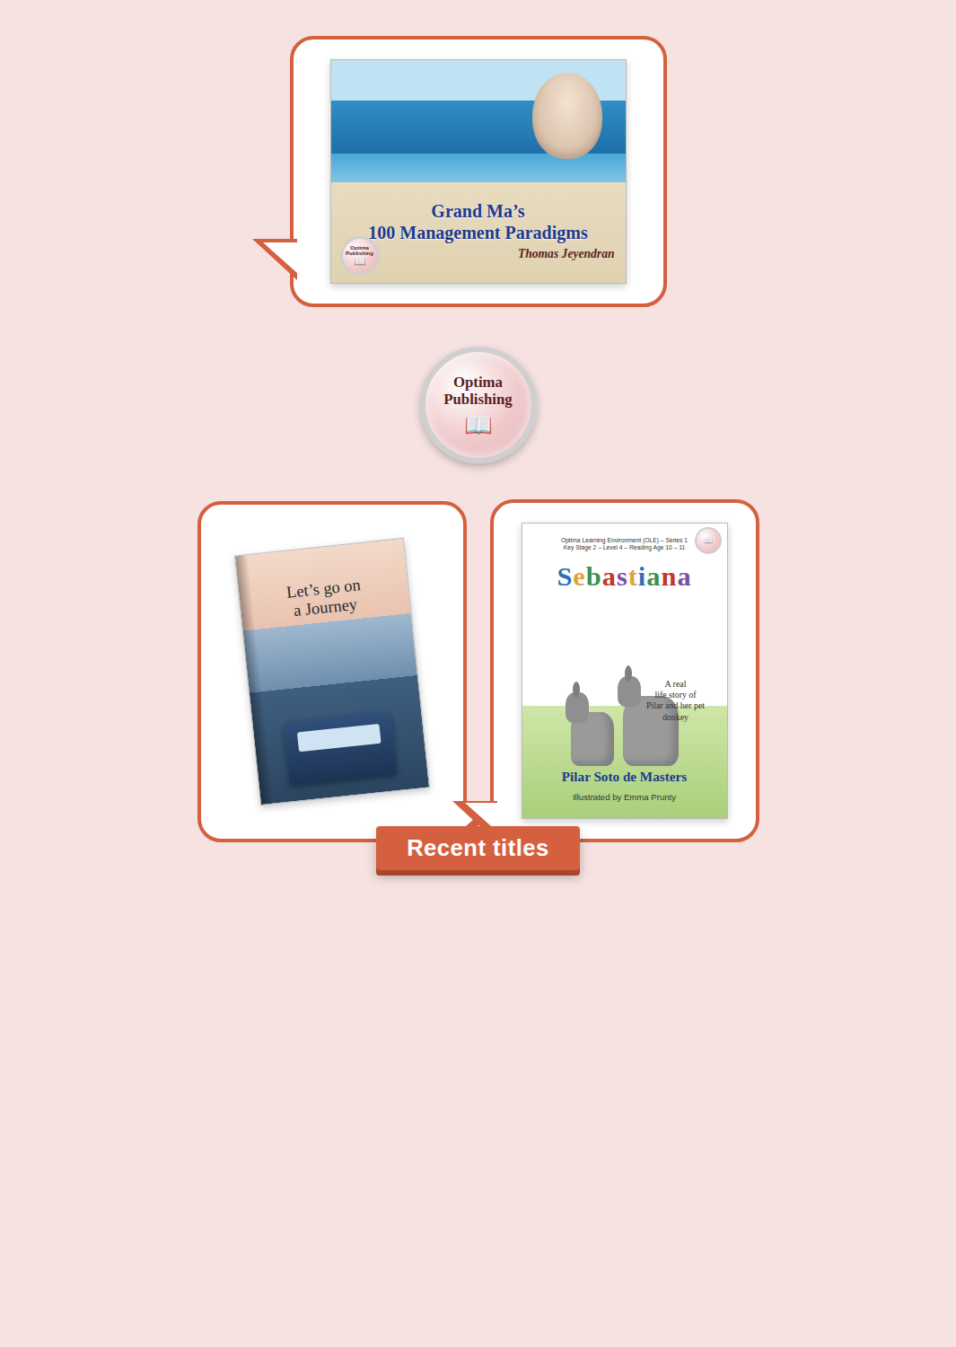Grand Ma’s
100 Management Paradigms
Optima
Publishing 📖
Thomas Jeyendran
Optima
Publishing 📖
Let’s go on
a Journey
📖
Optima Learning Environment (OLE) – Series 1
Key Stage 2 – Level 4 – Reading Age 10 – 11
Sebastiana
A real
life story of
Pilar and her pet
donkey
Pilar Soto de Masters
Illustrated by Emma Prunty
Recent titles